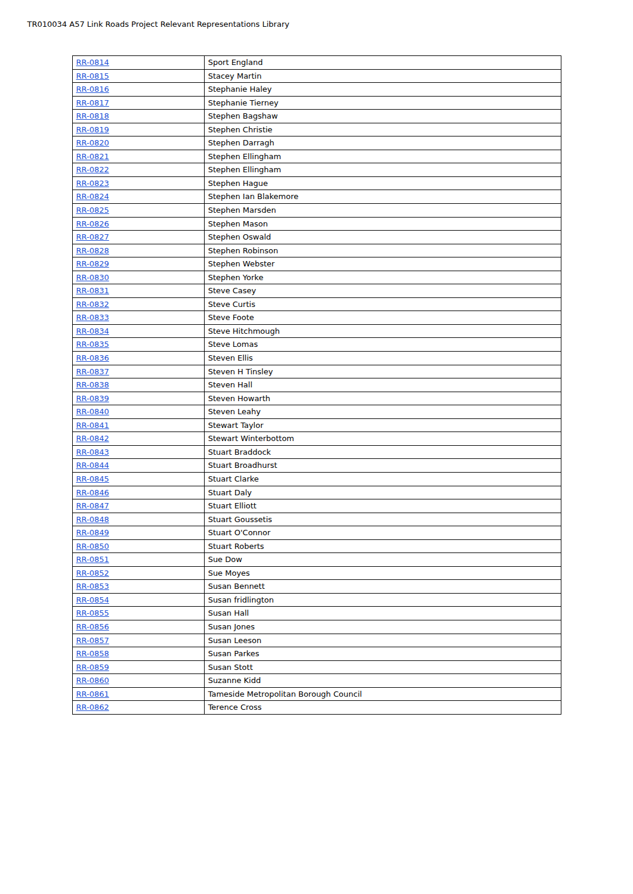TR010034 A57 Link Roads Project Relevant Representations Library
| RR-0814 | Sport England |
| RR-0815 | Stacey Martin |
| RR-0816 | Stephanie Haley |
| RR-0817 | Stephanie Tierney |
| RR-0818 | Stephen Bagshaw |
| RR-0819 | Stephen Christie |
| RR-0820 | Stephen Darragh |
| RR-0821 | Stephen Ellingham |
| RR-0822 | Stephen Ellingham |
| RR-0823 | Stephen Hague |
| RR-0824 | Stephen Ian Blakemore |
| RR-0825 | Stephen Marsden |
| RR-0826 | Stephen Mason |
| RR-0827 | Stephen Oswald |
| RR-0828 | Stephen Robinson |
| RR-0829 | Stephen Webster |
| RR-0830 | Stephen Yorke |
| RR-0831 | Steve Casey |
| RR-0832 | Steve Curtis |
| RR-0833 | Steve Foote |
| RR-0834 | Steve Hitchmough |
| RR-0835 | Steve Lomas |
| RR-0836 | Steven Ellis |
| RR-0837 | Steven H Tinsley |
| RR-0838 | Steven Hall |
| RR-0839 | Steven Howarth |
| RR-0840 | Steven Leahy |
| RR-0841 | Stewart Taylor |
| RR-0842 | Stewart Winterbottom |
| RR-0843 | Stuart Braddock |
| RR-0844 | Stuart Broadhurst |
| RR-0845 | Stuart Clarke |
| RR-0846 | Stuart Daly |
| RR-0847 | Stuart Elliott |
| RR-0848 | Stuart Goussetis |
| RR-0849 | Stuart O'Connor |
| RR-0850 | Stuart Roberts |
| RR-0851 | Sue Dow |
| RR-0852 | Sue Moyes |
| RR-0853 | Susan Bennett |
| RR-0854 | Susan fridlington |
| RR-0855 | Susan Hall |
| RR-0856 | Susan Jones |
| RR-0857 | Susan Leeson |
| RR-0858 | Susan Parkes |
| RR-0859 | Susan Stott |
| RR-0860 | Suzanne Kidd |
| RR-0861 | Tameside Metropolitan Borough Council |
| RR-0862 | Terence Cross |